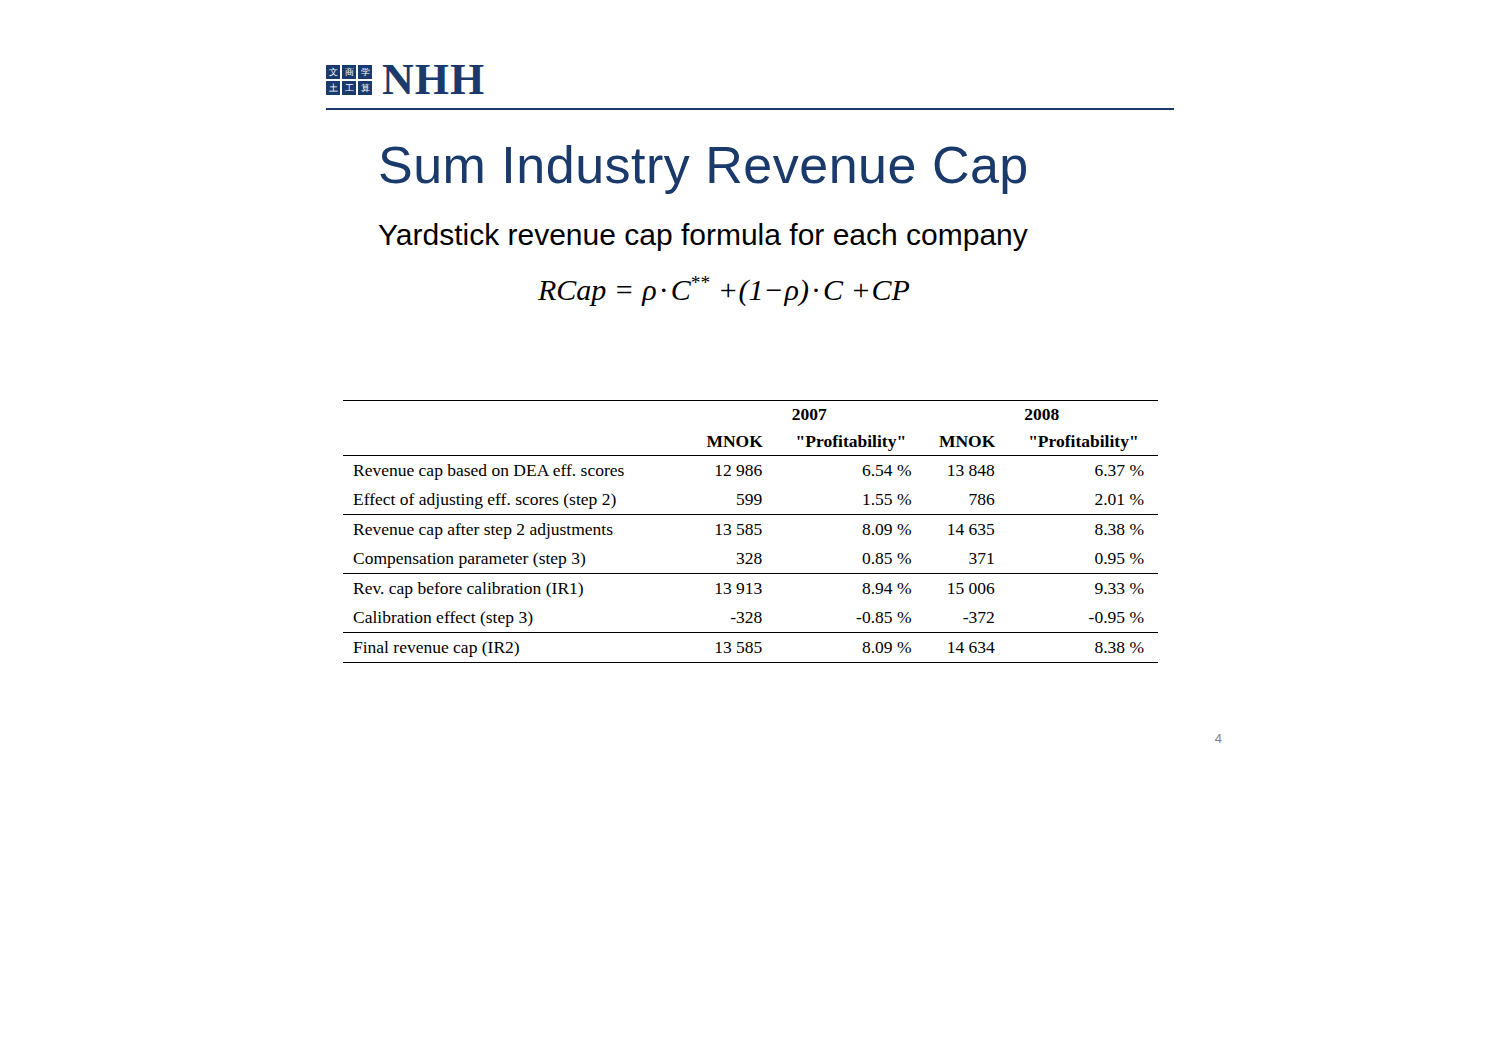文商学 土工算
NHH
Sum Industry Revenue Cap
Yardstick revenue cap formula for each company
RCap = ρ·C** +(1−ρ)·C +CP
| | 2007 | 2008 |
| --- | --- | --- |
| | MNOK | "Profitability" | MNOK | "Profitability" |
| Revenue cap based on DEA eff. scores | 12 986 | 6.54 % | 13 848 | 6.37 % |
| Effect of adjusting eff. scores (step 2) | 599 | 1.55 % | 786 | 2.01 % |
| Revenue cap after step 2 adjustments | 13 585 | 8.09 % | 14 635 | 8.38 % |
| Compensation parameter (step 3) | 328 | 0.85 % | 371 | 0.95 % |
| Rev. cap before calibration (IR1) | 13 913 | 8.94 % | 15 006 | 9.33 % |
| Calibration effect (step 3) | -328 | -0.85 % | -372 | -0.95 % |
| Final revenue cap (IR2) | 13 585 | 8.09 % | 14 634 | 8.38 % |
4